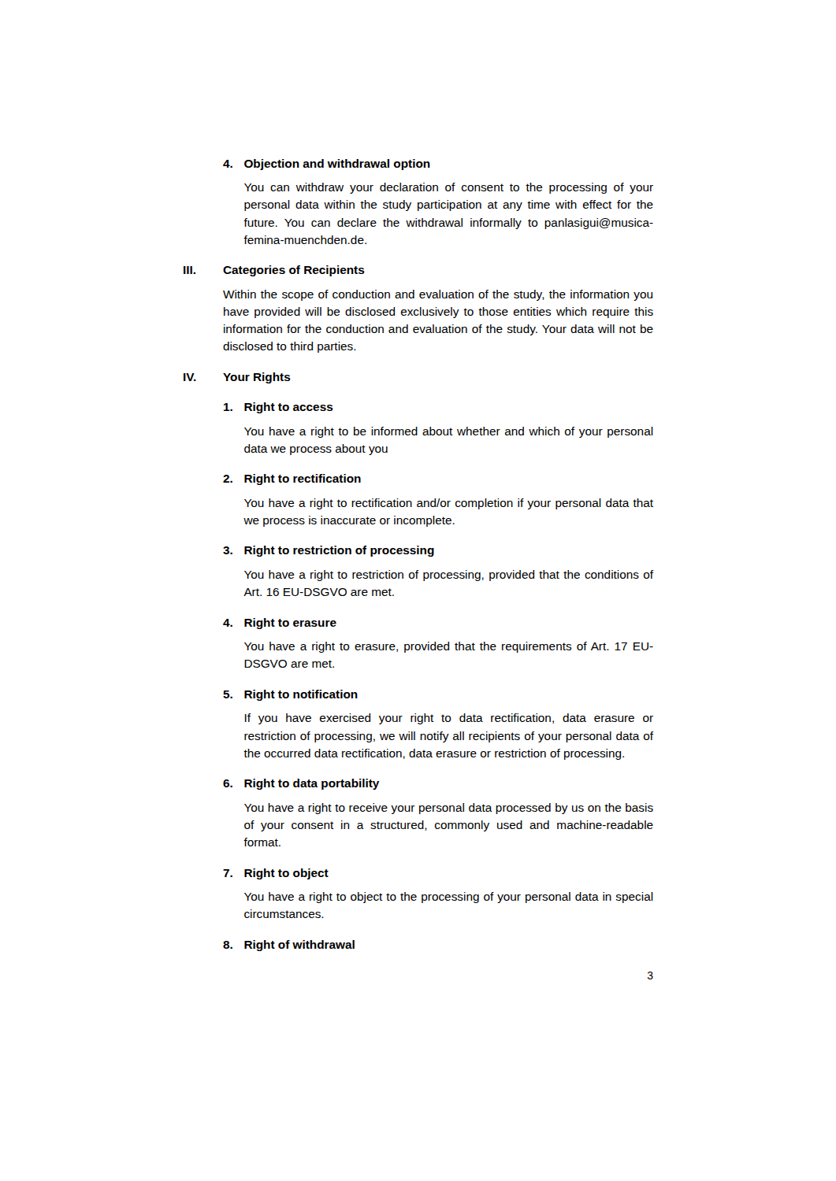4. Objection and withdrawal option
You can withdraw your declaration of consent to the processing of your personal data within the study participation at any time with effect for the future. You can declare the withdrawal informally to panlasigui@musica-femina-muenchden.de.
III. Categories of Recipients
Within the scope of conduction and evaluation of the study, the information you have provided will be disclosed exclusively to those entities which require this information for the conduction and evaluation of the study. Your data will not be disclosed to third parties.
IV. Your Rights
1. Right to access
You have a right to be informed about whether and which of your personal data we process about you
2. Right to rectification
You have a right to rectification and/or completion if your personal data that we process is inaccurate or incomplete.
3. Right to restriction of processing
You have a right to restriction of processing, provided that the conditions of Art. 16 EU-DSGVO are met.
4. Right to erasure
You have a right to erasure, provided that the requirements of Art. 17 EU-DSGVO are met.
5. Right to notification
If you have exercised your right to data rectification, data erasure or restriction of processing, we will notify all recipients of your personal data of the occurred data rectification, data erasure or restriction of processing.
6. Right to data portability
You have a right to receive your personal data processed by us on the basis of your consent in a structured, commonly used and machine-readable format.
7. Right to object
You have a right to object to the processing of your personal data in special circumstances.
8. Right of withdrawal
3